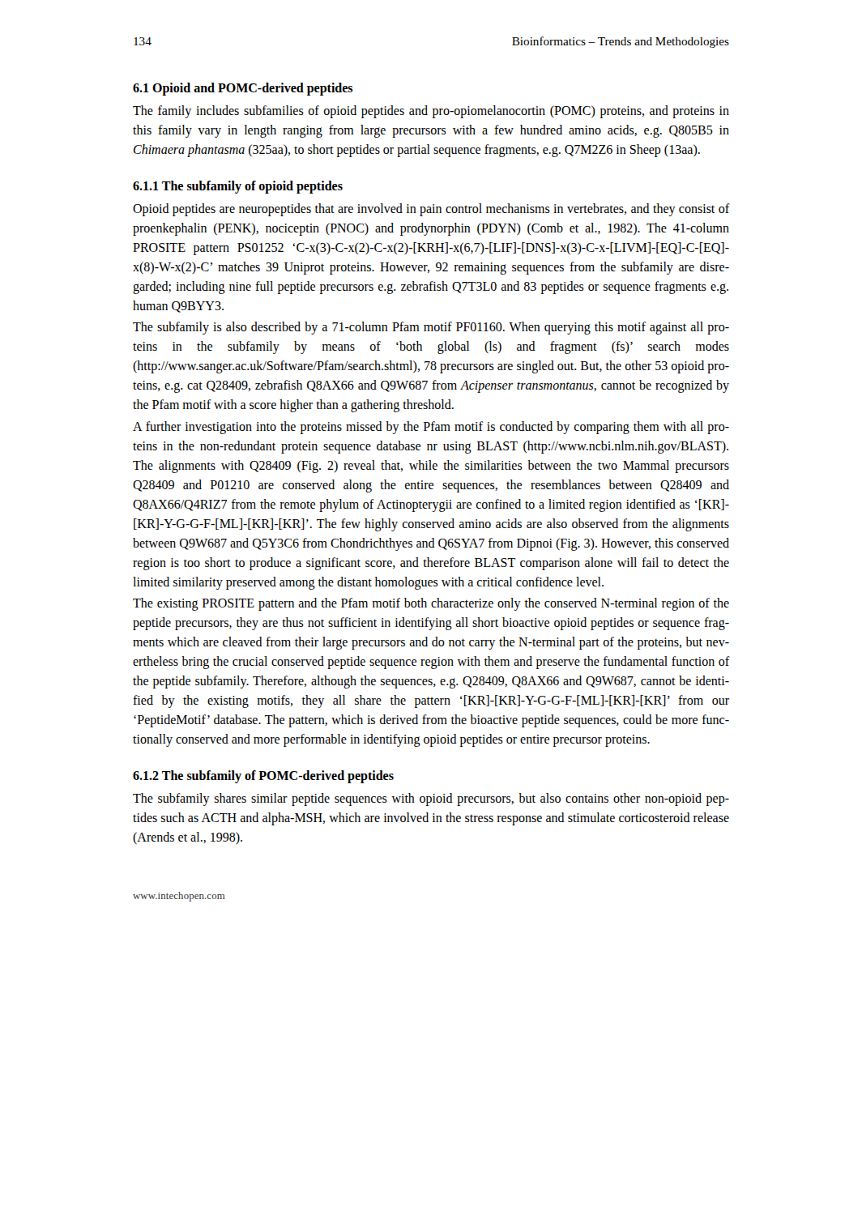134 Bioinformatics – Trends and Methodologies
6.1 Opioid and POMC-derived peptides
The family includes subfamilies of opioid peptides and pro-opiomelanocortin (POMC) proteins, and proteins in this family vary in length ranging from large precursors with a few hundred amino acids, e.g. Q805B5 in Chimaera phantasma (325aa), to short peptides or partial sequence fragments, e.g. Q7M2Z6 in Sheep (13aa).
6.1.1 The subfamily of opioid peptides
Opioid peptides are neuropeptides that are involved in pain control mechanisms in vertebrates, and they consist of proenkephalin (PENK), nociceptin (PNOC) and prodynorphin (PDYN) (Comb et al., 1982). The 41-column PROSITE pattern PS01252 ‘C-x(3)-C-x(2)-C-x(2)-[KRH]-x(6,7)-[LIF]-[DNS]-x(3)-C-x-[LIVM]-[EQ]-C-[EQ]-x(8)-W-x(2)-C’ matches 39 Uniprot proteins. However, 92 remaining sequences from the subfamily are disregarded; including nine full peptide precursors e.g. zebrafish Q7T3L0 and 83 peptides or sequence fragments e.g. human Q9BYY3.
The subfamily is also described by a 71-column Pfam motif PF01160. When querying this motif against all proteins in the subfamily by means of ‘both global (ls) and fragment (fs)’ search modes (http://www.sanger.ac.uk/Software/Pfam/search.shtml), 78 precursors are singled out. But, the other 53 opioid proteins, e.g. cat Q28409, zebrafish Q8AX66 and Q9W687 from Acipenser transmontanus, cannot be recognized by the Pfam motif with a score higher than a gathering threshold.
A further investigation into the proteins missed by the Pfam motif is conducted by comparing them with all proteins in the non-redundant protein sequence database nr using BLAST (http://www.ncbi.nlm.nih.gov/BLAST). The alignments with Q28409 (Fig. 2) reveal that, while the similarities between the two Mammal precursors Q28409 and P01210 are conserved along the entire sequences, the resemblances between Q28409 and Q8AX66/Q4RIZ7 from the remote phylum of Actinopterygii are confined to a limited region identified as ‘[KR]-[KR]-Y-G-G-F-[ML]-[KR]-[KR]’. The few highly conserved amino acids are also observed from the alignments between Q9W687 and Q5Y3C6 from Chondrichthyes and Q6SYA7 from Dipnoi (Fig. 3). However, this conserved region is too short to produce a significant score, and therefore BLAST comparison alone will fail to detect the limited similarity preserved among the distant homologues with a critical confidence level.
The existing PROSITE pattern and the Pfam motif both characterize only the conserved N-terminal region of the peptide precursors, they are thus not sufficient in identifying all short bioactive opioid peptides or sequence fragments which are cleaved from their large precursors and do not carry the N-terminal part of the proteins, but nevertheless bring the crucial conserved peptide sequence region with them and preserve the fundamental function of the peptide subfamily. Therefore, although the sequences, e.g. Q28409, Q8AX66 and Q9W687, cannot be identified by the existing motifs, they all share the pattern ‘[KR]-[KR]-Y-G-G-F-[ML]-[KR]-[KR]’ from our ‘PeptideMotif’ database. The pattern, which is derived from the bioactive peptide sequences, could be more functionally conserved and more performable in identifying opioid peptides or entire precursor proteins.
6.1.2 The subfamily of POMC-derived peptides
The subfamily shares similar peptide sequences with opioid precursors, but also contains other non-opioid peptides such as ACTH and alpha-MSH, which are involved in the stress response and stimulate corticosteroid release (Arends et al., 1998).
www.intechopen.com